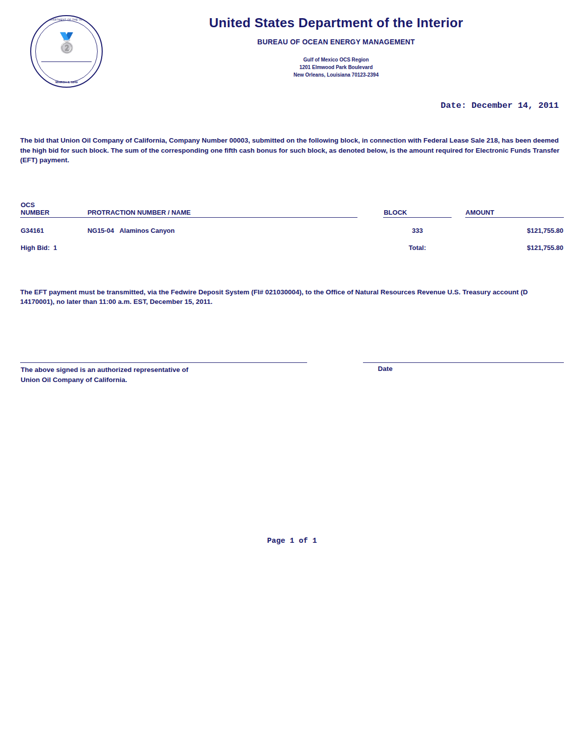U.S. DEPARTMENT OF THE INTERIOR
🥈
MARCH 3, 1849
United States Department of the Interior
BUREAU OF OCEAN ENERGY MANAGEMENT
Gulf of Mexico OCS Region
1201 Elmwood Park Boulevard
New Orleans, Louisiana 70123-2394
Date: December 14, 2011
The bid that Union Oil Company of California, Company Number 00003, submitted on the following block, in connection with Federal Lease Sale 218, has been deemed the high bid for such block. The sum of the corresponding one fifth cash bonus for such block, as denoted below, is the amount required for Electronic Funds Transfer (EFT) payment.
| OCS NUMBER | PROTRACTION NUMBER / NAME | | BLOCK | | AMOUNT |
| --- | --- | --- | --- | --- | --- |
| G34161 | NG15-04 Alaminos Canyon | | 333 | | $121,755.80 |
| High Bid: 1 | | Total: | | $121,755.80 |
The EFT payment must be transmitted, via the Fedwire Deposit System (FI# 021030004), to the Office of Natural Resources Revenue U.S. Treasury account (D 14170001), no later than 11:00 a.m. EST, December 15, 2011.
| The above signed is an authorized representative of Union Oil Company of California. | | Date |
Page 1 of 1